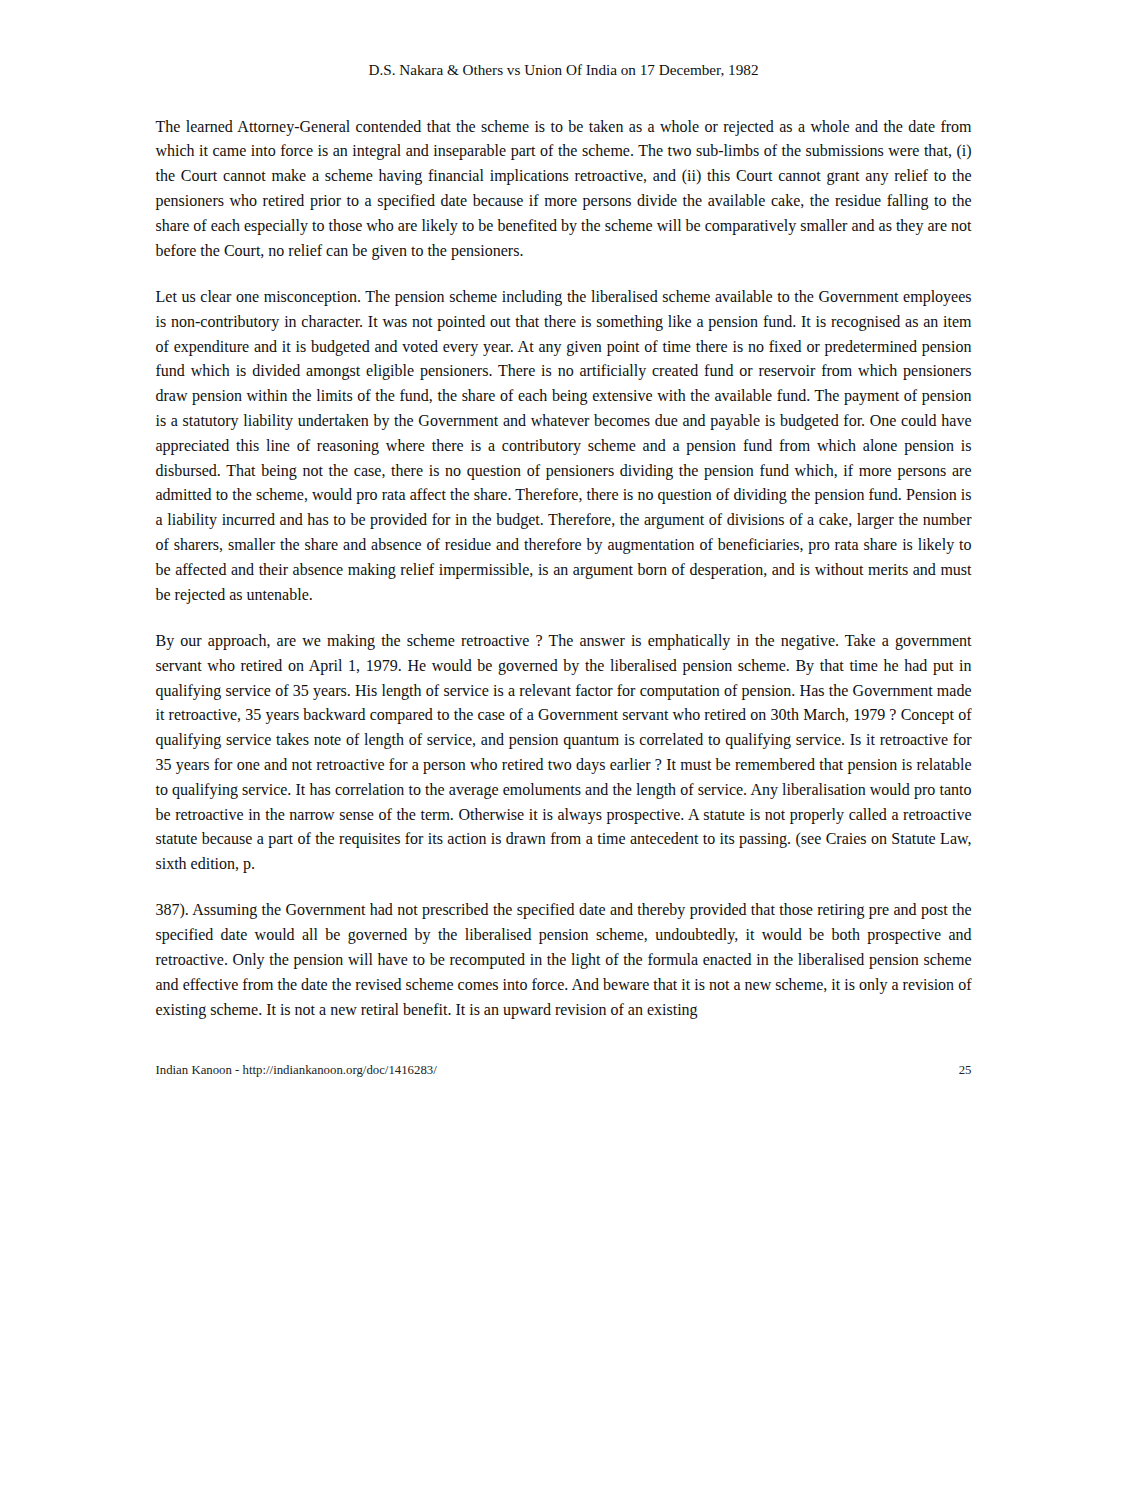D.S. Nakara & Others vs Union Of India on 17 December, 1982
The learned Attorney-General contended that the scheme is to be taken as a whole or rejected as a whole and the date from which it came into force is an integral and inseparable part of the scheme. The two sub-limbs of the submissions were that, (i) the Court cannot make a scheme having financial implications retroactive, and (ii) this Court cannot grant any relief to the pensioners who retired prior to a specified date because if more persons divide the available cake, the residue falling to the share of each especially to those who are likely to be benefited by the scheme will be comparatively smaller and as they are not before the Court, no relief can be given to the pensioners.
Let us clear one misconception. The pension scheme including the liberalised scheme available to the Government employees is non-contributory in character. It was not pointed out that there is something like a pension fund. It is recognised as an item of expenditure and it is budgeted and voted every year. At any given point of time there is no fixed or predetermined pension fund which is divided amongst eligible pensioners. There is no artificially created fund or reservoir from which pensioners draw pension within the limits of the fund, the share of each being extensive with the available fund. The payment of pension is a statutory liability undertaken by the Government and whatever becomes due and payable is budgeted for. One could have appreciated this line of reasoning where there is a contributory scheme and a pension fund from which alone pension is disbursed. That being not the case, there is no question of pensioners dividing the pension fund which, if more persons are admitted to the scheme, would pro rata affect the share. Therefore, there is no question of dividing the pension fund. Pension is a liability incurred and has to be provided for in the budget. Therefore, the argument of divisions of a cake, larger the number of sharers, smaller the share and absence of residue and therefore by augmentation of beneficiaries, pro rata share is likely to be affected and their absence making relief impermissible, is an argument born of desperation, and is without merits and must be rejected as untenable.
By our approach, are we making the scheme retroactive ? The answer is emphatically in the negative. Take a government servant who retired on April 1, 1979. He would be governed by the liberalised pension scheme. By that time he had put in qualifying service of 35 years. His length of service is a relevant factor for computation of pension. Has the Government made it retroactive, 35 years backward compared to the case of a Government servant who retired on 30th March, 1979 ? Concept of qualifying service takes note of length of service, and pension quantum is correlated to qualifying service. Is it retroactive for 35 years for one and not retroactive for a person who retired two days earlier ? It must be remembered that pension is relatable to qualifying service. It has correlation to the average emoluments and the length of service. Any liberalisation would pro tanto be retroactive in the narrow sense of the term. Otherwise it is always prospective. A statute is not properly called a retroactive statute because a part of the requisites for its action is drawn from a time antecedent to its passing. (see Craies on Statute Law, sixth edition, p.
387). Assuming the Government had not prescribed the specified date and thereby provided that those retiring pre and post the specified date would all be governed by the liberalised pension scheme, undoubtedly, it would be both prospective and retroactive. Only the pension will have to be recomputed in the light of the formula enacted in the liberalised pension scheme and effective from the date the revised scheme comes into force. And beware that it is not a new scheme, it is only a revision of existing scheme. It is not a new retiral benefit. It is an upward revision of an existing
Indian Kanoon - http://indiankanoon.org/doc/1416283/ 25